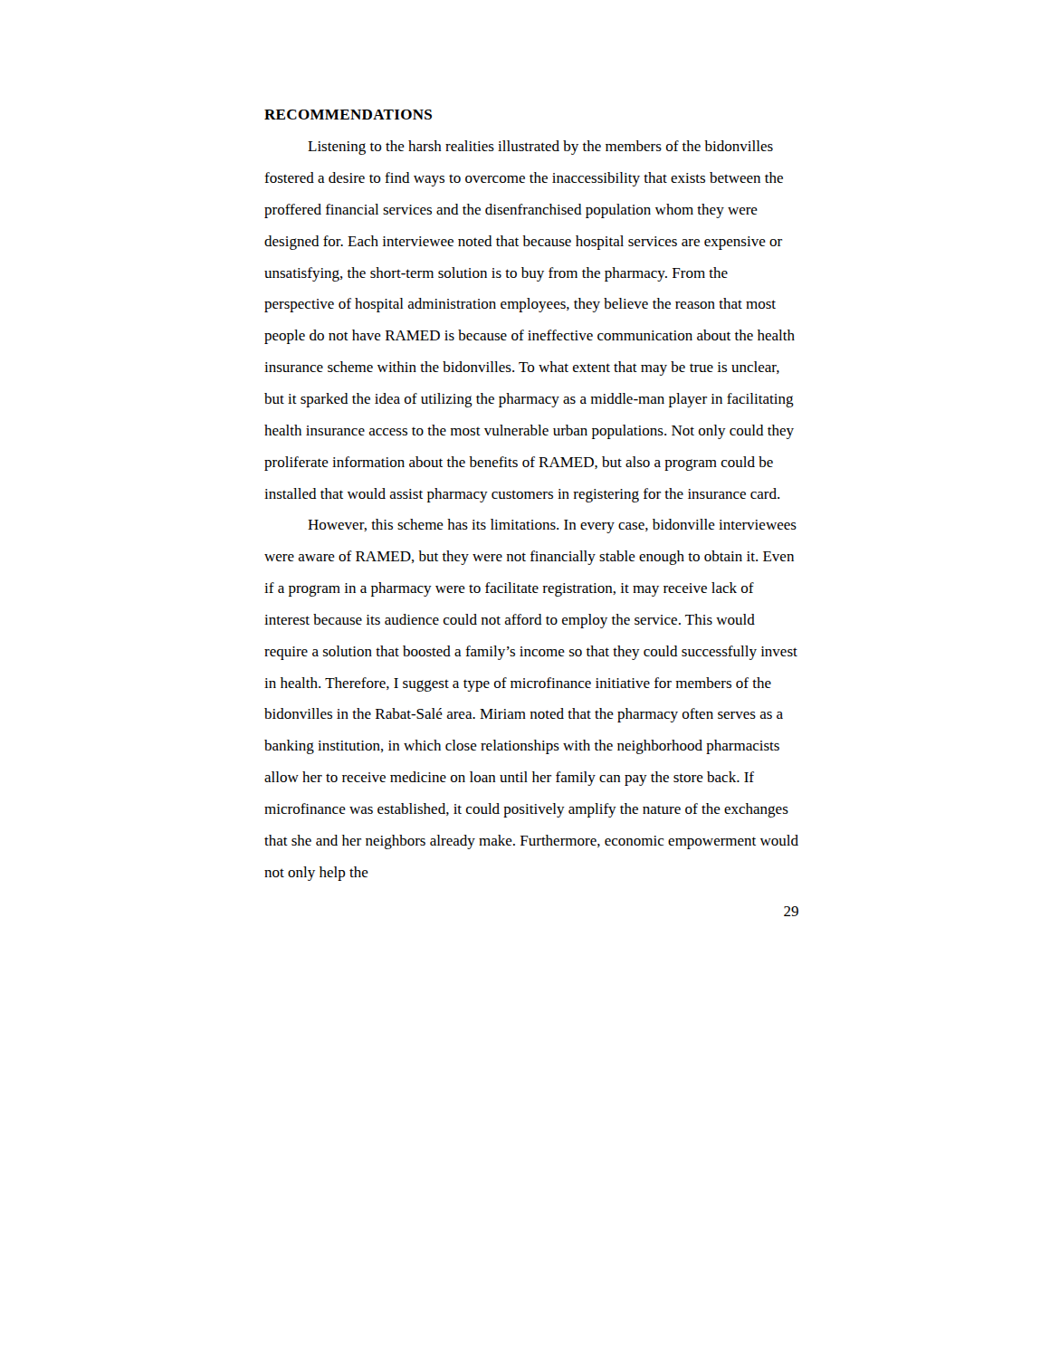RECOMMENDATIONS
Listening to the harsh realities illustrated by the members of the bidonvilles fostered a desire to find ways to overcome the inaccessibility that exists between the proffered financial services and the disenfranchised population whom they were designed for. Each interviewee noted that because hospital services are expensive or unsatisfying, the short-term solution is to buy from the pharmacy. From the perspective of hospital administration employees, they believe the reason that most people do not have RAMED is because of ineffective communication about the health insurance scheme within the bidonvilles. To what extent that may be true is unclear, but it sparked the idea of utilizing the pharmacy as a middle-man player in facilitating health insurance access to the most vulnerable urban populations. Not only could they proliferate information about the benefits of RAMED, but also a program could be installed that would assist pharmacy customers in registering for the insurance card.
However, this scheme has its limitations. In every case, bidonville interviewees were aware of RAMED, but they were not financially stable enough to obtain it. Even if a program in a pharmacy were to facilitate registration, it may receive lack of interest because its audience could not afford to employ the service. This would require a solution that boosted a family’s income so that they could successfully invest in health. Therefore, I suggest a type of microfinance initiative for members of the bidonvilles in the Rabat-Salé area. Miriam noted that the pharmacy often serves as a banking institution, in which close relationships with the neighborhood pharmacists allow her to receive medicine on loan until her family can pay the store back. If microfinance was established, it could positively amplify the nature of the exchanges that she and her neighbors already make. Furthermore, economic empowerment would not only help the
29